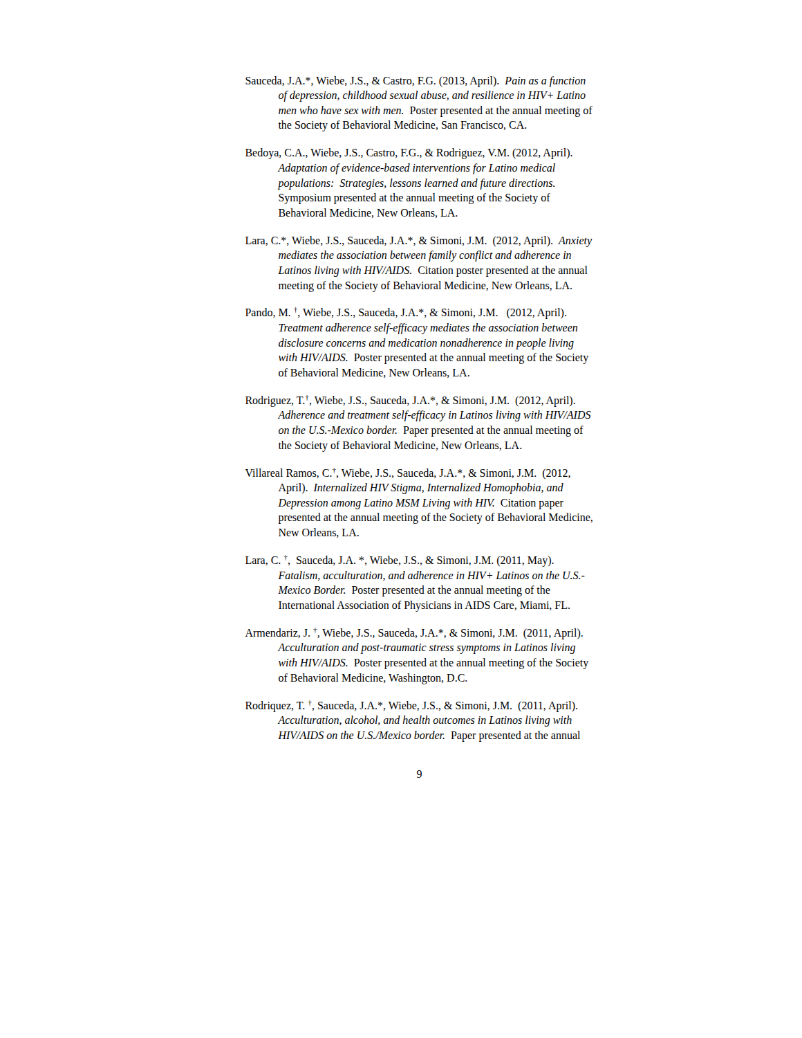Sauceda, J.A.*, Wiebe, J.S., & Castro, F.G. (2013, April). Pain as a function of depression, childhood sexual abuse, and resilience in HIV+ Latino men who have sex with men. Poster presented at the annual meeting of the Society of Behavioral Medicine, San Francisco, CA.
Bedoya, C.A., Wiebe, J.S., Castro, F.G., & Rodriguez, V.M. (2012, April). Adaptation of evidence-based interventions for Latino medical populations: Strategies, lessons learned and future directions. Symposium presented at the annual meeting of the Society of Behavioral Medicine, New Orleans, LA.
Lara, C.*, Wiebe, J.S., Sauceda, J.A.*, & Simoni, J.M. (2012, April). Anxiety mediates the association between family conflict and adherence in Latinos living with HIV/AIDS. Citation poster presented at the annual meeting of the Society of Behavioral Medicine, New Orleans, LA.
Pando, M. †, Wiebe, J.S., Sauceda, J.A.*, & Simoni, J.M. (2012, April). Treatment adherence self-efficacy mediates the association between disclosure concerns and medication nonadherence in people living with HIV/AIDS. Poster presented at the annual meeting of the Society of Behavioral Medicine, New Orleans, LA.
Rodriguez, T.†, Wiebe, J.S., Sauceda, J.A.*, & Simoni, J.M. (2012, April). Adherence and treatment self-efficacy in Latinos living with HIV/AIDS on the U.S.-Mexico border. Paper presented at the annual meeting of the Society of Behavioral Medicine, New Orleans, LA.
Villareal Ramos, C.†, Wiebe, J.S., Sauceda, J.A.*, & Simoni, J.M. (2012, April). Internalized HIV Stigma, Internalized Homophobia, and Depression among Latino MSM Living with HIV. Citation paper presented at the annual meeting of the Society of Behavioral Medicine, New Orleans, LA.
Lara, C. †, Sauceda, J.A. *, Wiebe, J.S., & Simoni, J.M. (2011, May). Fatalism, acculturation, and adherence in HIV+ Latinos on the U.S.-Mexico Border. Poster presented at the annual meeting of the International Association of Physicians in AIDS Care, Miami, FL.
Armendariz, J. †, Wiebe, J.S., Sauceda, J.A.*, & Simoni, J.M. (2011, April). Acculturation and post-traumatic stress symptoms in Latinos living with HIV/AIDS. Poster presented at the annual meeting of the Society of Behavioral Medicine, Washington, D.C.
Rodriquez, T. †, Sauceda, J.A.*, Wiebe, J.S., & Simoni, J.M. (2011, April). Acculturation, alcohol, and health outcomes in Latinos living with HIV/AIDS on the U.S./Mexico border. Paper presented at the annual
9